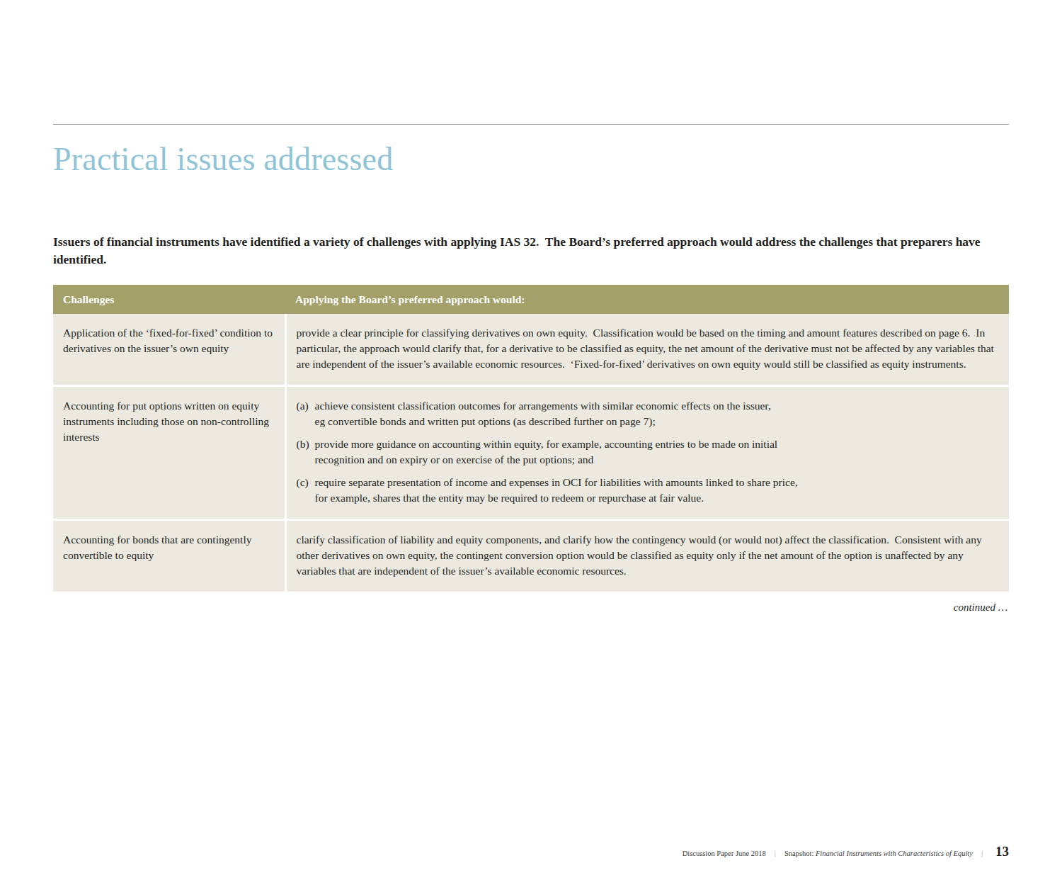Practical issues addressed
Issuers of financial instruments have identified a variety of challenges with applying IAS 32. The Board’s preferred approach would address the challenges that preparers have identified.
| Challenges | Applying the Board’s preferred approach would: |
| --- | --- |
| Application of the ‘fixed-for-fixed’ condition to derivatives on the issuer’s own equity | provide a clear principle for classifying derivatives on own equity. Classification would be based on the timing and amount features described on page 6. In particular, the approach would clarify that, for a derivative to be classified as equity, the net amount of the derivative must not be affected by any variables that are independent of the issuer’s available economic resources. ‘Fixed-for-fixed’ derivatives on own equity would still be classified as equity instruments. |
| Accounting for put options written on equity instruments including those on non-controlling interests | (a) achieve consistent classification outcomes for arrangements with similar economic effects on the issuer, eg convertible bonds and written put options (as described further on page 7); (b) provide more guidance on accounting within equity, for example, accounting entries to be made on initial recognition and on expiry or on exercise of the put options; and (c) require separate presentation of income and expenses in OCI for liabilities with amounts linked to share price, for example, shares that the entity may be required to redeem or repurchase at fair value. |
| Accounting for bonds that are contingently convertible to equity | clarify classification of liability and equity components, and clarify how the contingency would (or would not) affect the classification. Consistent with any other derivatives on own equity, the contingent conversion option would be classified as equity only if the net amount of the option is unaffected by any variables that are independent of the issuer’s available economic resources. |
continued …
Discussion Paper June 2018 | Snapshot: Financial Instruments with Characteristics of Equity | 13